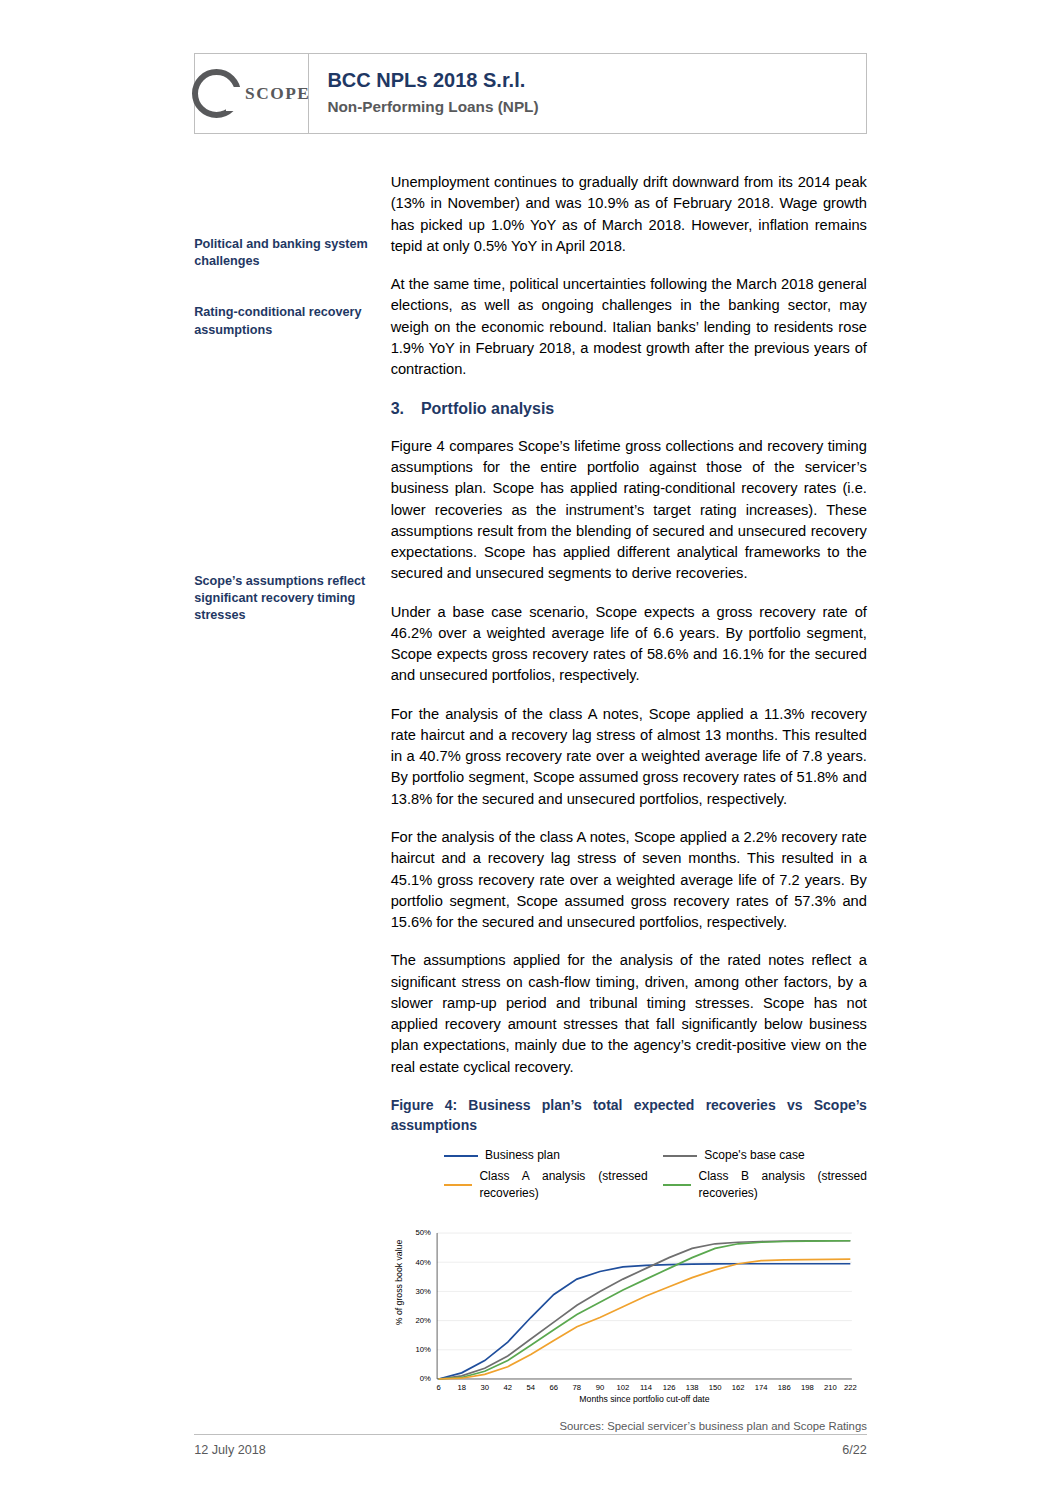SCOPE
BCC NPLs 2018 S.r.l.
Non-Performing Loans (NPL)
Political and banking system challenges
Rating-conditional recovery assumptions
Scope’s assumptions reflect significant recovery timing stresses
Unemployment continues to gradually drift downward from its 2014 peak (13% in November) and was 10.9% as of February 2018. Wage growth has picked up 1.0% YoY as of March 2018. However, inflation remains tepid at only 0.5% YoY in April 2018.
At the same time, political uncertainties following the March 2018 general elections, as well as ongoing challenges in the banking sector, may weigh on the economic rebound. Italian banks’ lending to residents rose 1.9% YoY in February 2018, a modest growth after the previous years of contraction.
3. Portfolio analysis
Figure 4 compares Scope’s lifetime gross collections and recovery timing assumptions for the entire portfolio against those of the servicer’s business plan. Scope has applied rating-conditional recovery rates (i.e. lower recoveries as the instrument’s target rating increases). These assumptions result from the blending of secured and unsecured recovery expectations. Scope has applied different analytical frameworks to the secured and unsecured segments to derive recoveries.
Under a base case scenario, Scope expects a gross recovery rate of 46.2% over a weighted average life of 6.6 years. By portfolio segment, Scope expects gross recovery rates of 58.6% and 16.1% for the secured and unsecured portfolios, respectively.
For the analysis of the class A notes, Scope applied a 11.3% recovery rate haircut and a recovery lag stress of almost 13 months. This resulted in a 40.7% gross recovery rate over a weighted average life of 7.8 years. By portfolio segment, Scope assumed gross recovery rates of 51.8% and 13.8% for the secured and unsecured portfolios, respectively.
For the analysis of the class A notes, Scope applied a 2.2% recovery rate haircut and a recovery lag stress of seven months. This resulted in a 45.1% gross recovery rate over a weighted average life of 7.2 years. By portfolio segment, Scope assumed gross recovery rates of 57.3% and 15.6% for the secured and unsecured portfolios, respectively.
The assumptions applied for the analysis of the rated notes reflect a significant stress on cash-flow timing, driven, among other factors, by a slower ramp-up period and tribunal timing stresses. Scope has not applied recovery amount stresses that fall significantly below business plan expectations, mainly due to the agency’s credit-positive view on the real estate cyclical recovery.
Figure 4: Business plan’s total expected recoveries vs Scope’s assumptions
Business plan
Scope's base case
Class A analysis (stressed recoveries)
Class B analysis (stressed recoveries)
% of gross book value 50% 40% 30% 20% 10% 0% 6 18 30 42 54 66 78 90 102 114 126 138 150 162 174 186 198 210 222 Months since portfolio cut-off date
Sources: Special servicer’s business plan and Scope Ratings
12 July 2018 6/22